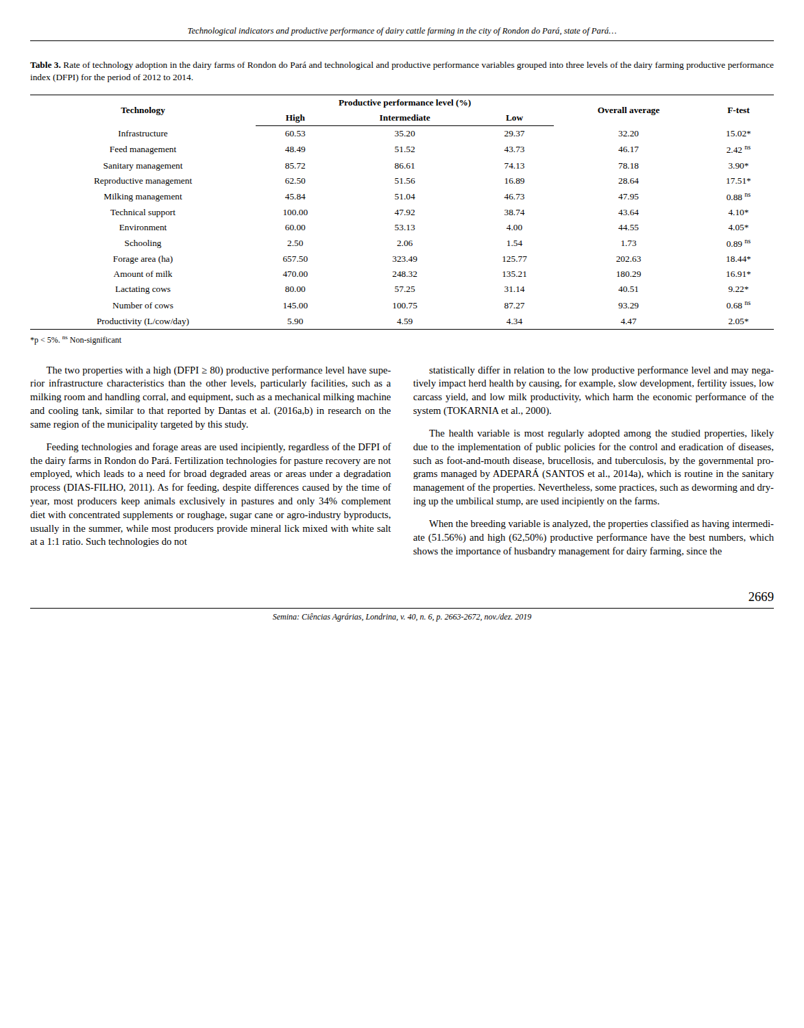Technological indicators and productive performance of dairy cattle farming in the city of Rondon do Pará, state of Pará…
Table 3. Rate of technology adoption in the dairy farms of Rondon do Pará and technological and productive performance variables grouped into three levels of the dairy farming productive performance index (DFPI) for the period of 2012 to 2014.
| Technology | Productive performance level (%) | Overall average | F-test |
| --- | --- | --- | --- |
| High | Intermediate | Low |
| Infrastructure | 60.53 | 35.20 | 29.37 | 32.20 | 15.02* |
| Feed management | 48.49 | 51.52 | 43.73 | 46.17 | 2.42 ns |
| Sanitary management | 85.72 | 86.61 | 74.13 | 78.18 | 3.90* |
| Reproductive management | 62.50 | 51.56 | 16.89 | 28.64 | 17.51* |
| Milking management | 45.84 | 51.04 | 46.73 | 47.95 | 0.88 ns |
| Technical support | 100.00 | 47.92 | 38.74 | 43.64 | 4.10* |
| Environment | 60.00 | 53.13 | 4.00 | 44.55 | 4.05* |
| Schooling | 2.50 | 2.06 | 1.54 | 1.73 | 0.89 ns |
| Forage area (ha) | 657.50 | 323.49 | 125.77 | 202.63 | 18.44* |
| Amount of milk | 470.00 | 248.32 | 135.21 | 180.29 | 16.91* |
| Lactating cows | 80.00 | 57.25 | 31.14 | 40.51 | 9.22* |
| Number of cows | 145.00 | 100.75 | 87.27 | 93.29 | 0.68 ns |
| Productivity (L/cow/day) | 5.90 | 4.59 | 4.34 | 4.47 | 2.05* |
*p < 5%. ns Non-significant
The two properties with a high (DFPI ≥ 80) productive performance level have superior infrastructure characteristics than the other levels, particularly facilities, such as a milking room and handling corral, and equipment, such as a mechanical milking machine and cooling tank, similar to that reported by Dantas et al. (2016a,b) in research on the same region of the municipality targeted by this study.
Feeding technologies and forage areas are used incipiently, regardless of the DFPI of the dairy farms in Rondon do Pará. Fertilization technologies for pasture recovery are not employed, which leads to a need for broad degraded areas or areas under a degradation process (DIAS-FILHO, 2011). As for feeding, despite differences caused by the time of year, most producers keep animals exclusively in pastures and only 34% complement diet with concentrated supplements or roughage, sugar cane or agro-industry byproducts, usually in the summer, while most producers provide mineral lick mixed with white salt at a 1:1 ratio. Such technologies do not
statistically differ in relation to the low productive performance level and may negatively impact herd health by causing, for example, slow development, fertility issues, low carcass yield, and low milk productivity, which harm the economic performance of the system (TOKARNIA et al., 2000).
The health variable is most regularly adopted among the studied properties, likely due to the implementation of public policies for the control and eradication of diseases, such as foot-and-mouth disease, brucellosis, and tuberculosis, by the governmental programs managed by ADEPARÁ (SANTOS et al., 2014a), which is routine in the sanitary management of the properties. Nevertheless, some practices, such as deworming and drying up the umbilical stump, are used incipiently on the farms.
When the breeding variable is analyzed, the properties classified as having intermediate (51.56%) and high (62,50%) productive performance have the best numbers, which shows the importance of husbandry management for dairy farming, since the
2669
Semina: Ciências Agrárias, Londrina, v. 40, n. 6, p. 2663-2672, nov./dez. 2019